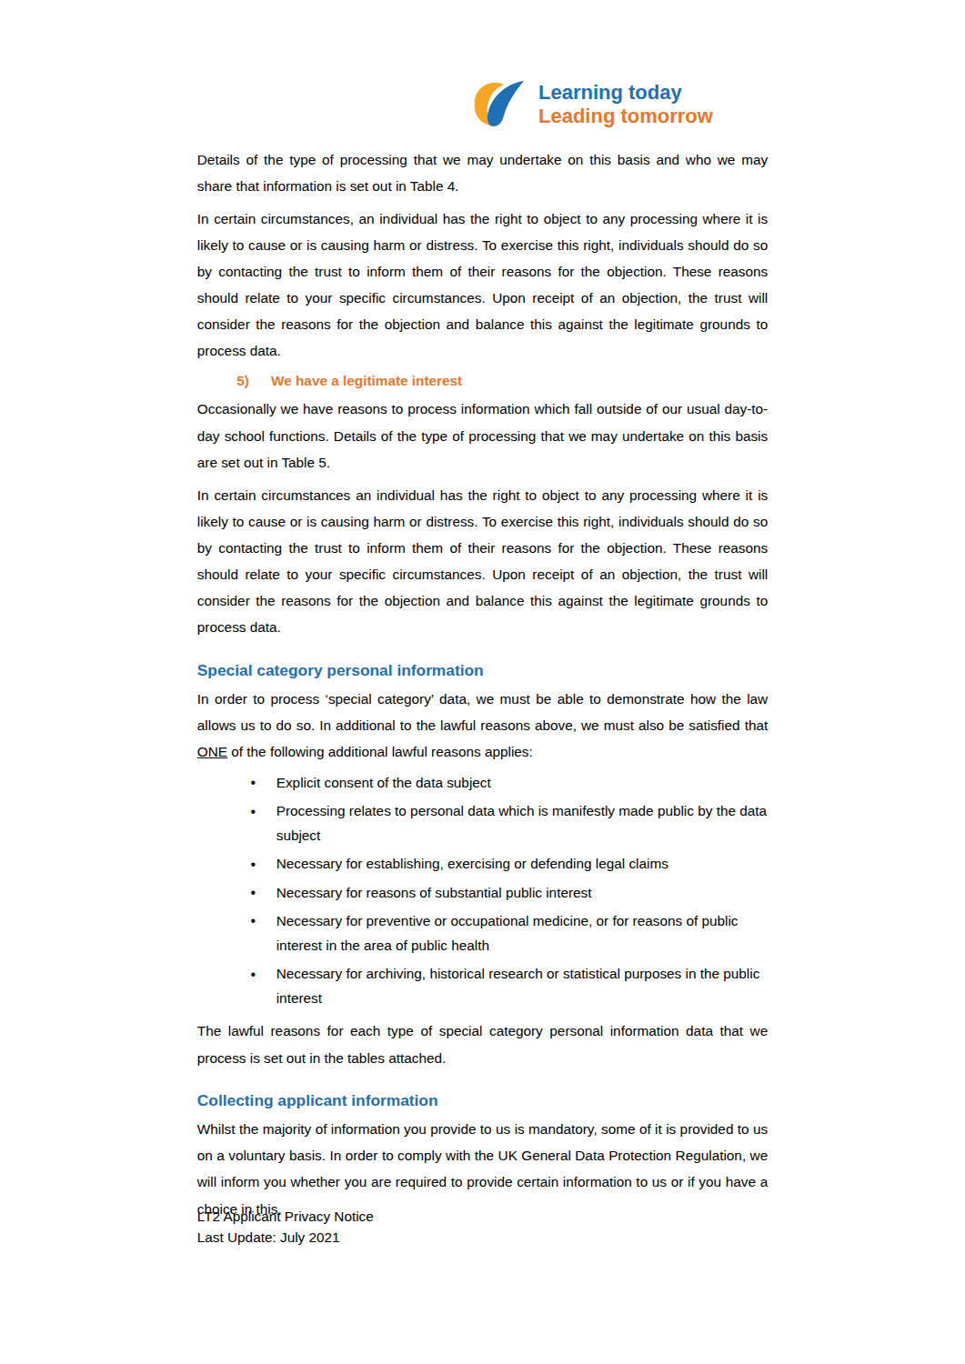Learning today Leading tomorrow
Details of the type of processing that we may undertake on this basis and who we may share that information is set out in Table 4.
In certain circumstances, an individual has the right to object to any processing where it is likely to cause or is causing harm or distress. To exercise this right, individuals should do so by contacting the trust to inform them of their reasons for the objection. These reasons should relate to your specific circumstances. Upon receipt of an objection, the trust will consider the reasons for the objection and balance this against the legitimate grounds to process data.
5) We have a legitimate interest
Occasionally we have reasons to process information which fall outside of our usual day-to-day school functions. Details of the type of processing that we may undertake on this basis are set out in Table 5.
In certain circumstances an individual has the right to object to any processing where it is likely to cause or is causing harm or distress. To exercise this right, individuals should do so by contacting the trust to inform them of their reasons for the objection. These reasons should relate to your specific circumstances. Upon receipt of an objection, the trust will consider the reasons for the objection and balance this against the legitimate grounds to process data.
Special category personal information
In order to process ‘special category’ data, we must be able to demonstrate how the law allows us to do so. In additional to the lawful reasons above, we must also be satisfied that ONE of the following additional lawful reasons applies:
Explicit consent of the data subject
Processing relates to personal data which is manifestly made public by the data subject
Necessary for establishing, exercising or defending legal claims
Necessary for reasons of substantial public interest
Necessary for preventive or occupational medicine, or for reasons of public interest in the area of public health
Necessary for archiving, historical research or statistical purposes in the public interest
The lawful reasons for each type of special category personal information data that we process is set out in the tables attached.
Collecting applicant information
Whilst the majority of information you provide to us is mandatory, some of it is provided to us on a voluntary basis. In order to comply with the UK General Data Protection Regulation, we will inform you whether you are required to provide certain information to us or if you have a choice in this.
LT2 Applicant Privacy Notice
Last Update: July 2021